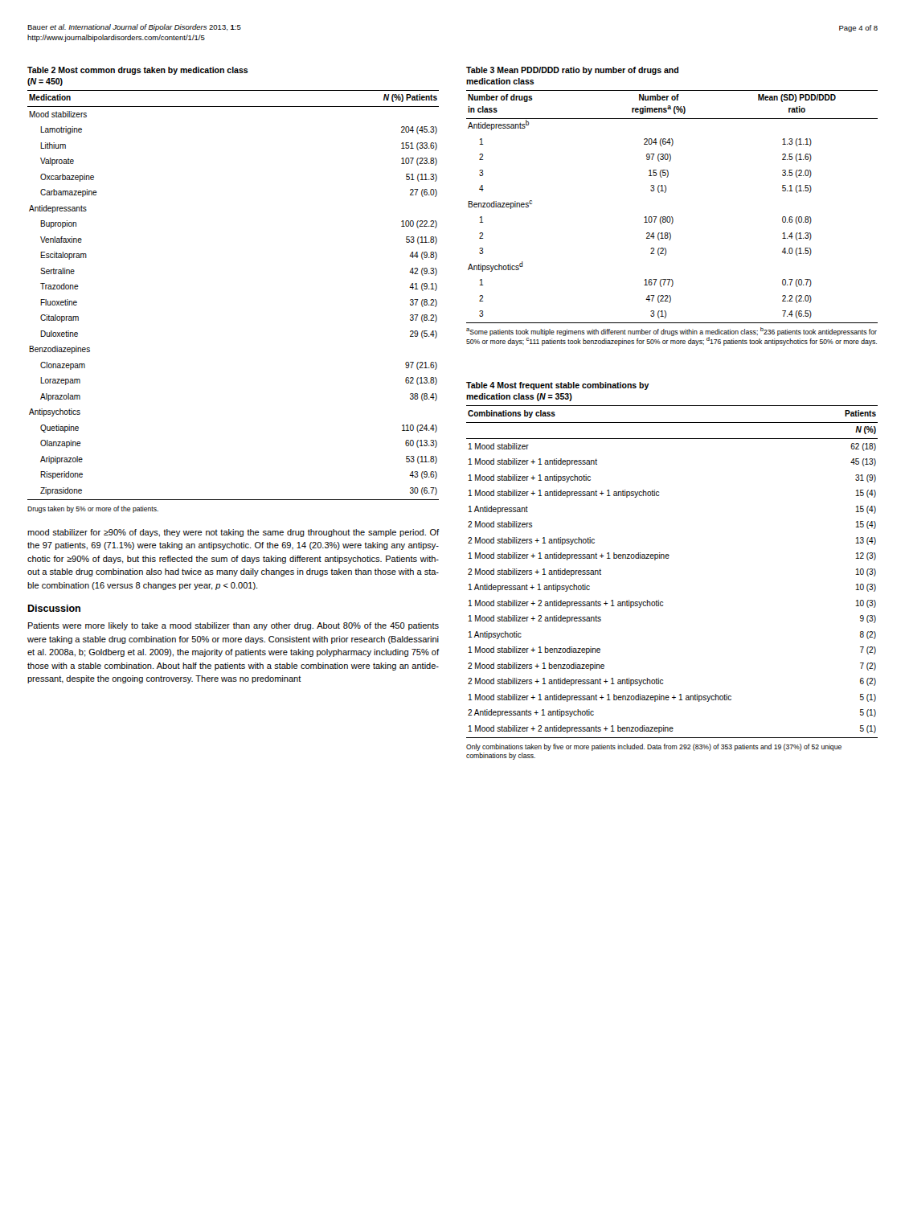Bauer et al. International Journal of Bipolar Disorders 2013, 1:5
http://www.journalbipolardisorders.com/content/1/1/5
Page 4 of 8
Table 2 Most common drugs taken by medication class
(N = 450)
| Medication | N (%) Patients |
| --- | --- |
| Mood stabilizers | |
| Lamotrigine | 204 (45.3) |
| Lithium | 151 (33.6) |
| Valproate | 107 (23.8) |
| Oxcarbazepine | 51 (11.3) |
| Carbamazepine | 27 (6.0) |
| Antidepressants | |
| Bupropion | 100 (22.2) |
| Venlafaxine | 53 (11.8) |
| Escitalopram | 44 (9.8) |
| Sertraline | 42 (9.3) |
| Trazodone | 41 (9.1) |
| Fluoxetine | 37 (8.2) |
| Citalopram | 37 (8.2) |
| Duloxetine | 29 (5.4) |
| Benzodiazepines | |
| Clonazepam | 97 (21.6) |
| Lorazepam | 62 (13.8) |
| Alprazolam | 38 (8.4) |
| Antipsychotics | |
| Quetiapine | 110 (24.4) |
| Olanzapine | 60 (13.3) |
| Aripiprazole | 53 (11.8) |
| Risperidone | 43 (9.6) |
| Ziprasidone | 30 (6.7) |
Drugs taken by 5% or more of the patients.
mood stabilizer for ≥90% of days, they were not taking the same drug throughout the sample period. Of the 97 patients, 69 (71.1%) were taking an antipsychotic. Of the 69, 14 (20.3%) were taking any antipsychotic for ≥90% of days, but this reflected the sum of days taking different antipsychotics. Patients without a stable drug combination also had twice as many daily changes in drugs taken than those with a stable combination (16 versus 8 changes per year, p < 0.001).
Discussion
Patients were more likely to take a mood stabilizer than any other drug. About 80% of the 450 patients were taking a stable drug combination for 50% or more days. Consistent with prior research (Baldessarini et al. 2008a, b; Goldberg et al. 2009), the majority of patients were taking polypharmacy including 75% of those with a stable combination. About half the patients with a stable combination were taking an antidepressant, despite the ongoing controversy. There was no predominant
Table 3 Mean PDD/DDD ratio by number of drugs and
medication class
| Number of drugs in class | Number of regimens a (%) | Mean (SD) PDD/DDD ratio |
| --- | --- | --- |
| Antidepressants b | | |
| 1 | 204 (64) | 1.3 (1.1) |
| 2 | 97 (30) | 2.5 (1.6) |
| 3 | 15 (5) | 3.5 (2.0) |
| 4 | 3 (1) | 5.1 (1.5) |
| Benzodiazepines c | | |
| 1 | 107 (80) | 0.6 (0.8) |
| 2 | 24 (18) | 1.4 (1.3) |
| 3 | 2 (2) | 4.0 (1.5) |
| Antipsychotics d | | |
| 1 | 167 (77) | 0.7 (0.7) |
| 2 | 47 (22) | 2.2 (2.0) |
| 3 | 3 (1) | 7.4 (6.5) |
aSome patients took multiple regimens with different number of drugs within a medication class; b236 patients took antidepressants for 50% or more days; c111 patients took benzodiazepines for 50% or more days; d176 patients took antipsychotics for 50% or more days.
Table 4 Most frequent stable combinations by
medication class (N = 353)
| Combinations by class | Patients |
| --- | --- |
| | N (%) |
| 1 Mood stabilizer | 62 (18) |
| 1 Mood stabilizer + 1 antidepressant | 45 (13) |
| 1 Mood stabilizer + 1 antipsychotic | 31 (9) |
| 1 Mood stabilizer + 1 antidepressant + 1 antipsychotic | 15 (4) |
| 1 Antidepressant | 15 (4) |
| 2 Mood stabilizers | 15 (4) |
| 2 Mood stabilizers + 1 antipsychotic | 13 (4) |
| 1 Mood stabilizer + 1 antidepressant + 1 benzodiazepine | 12 (3) |
| 2 Mood stabilizers + 1 antidepressant | 10 (3) |
| 1 Antidepressant + 1 antipsychotic | 10 (3) |
| 1 Mood stabilizer + 2 antidepressants + 1 antipsychotic | 10 (3) |
| 1 Mood stabilizer + 2 antidepressants | 9 (3) |
| 1 Antipsychotic | 8 (2) |
| 1 Mood stabilizer + 1 benzodiazepine | 7 (2) |
| 2 Mood stabilizers + 1 benzodiazepine | 7 (2) |
| 2 Mood stabilizers + 1 antidepressant + 1 antipsychotic | 6 (2) |
| 1 Mood stabilizer + 1 antidepressant + 1 benzodiazepine + 1 antipsychotic | 5 (1) |
| 2 Antidepressants + 1 antipsychotic | 5 (1) |
| 1 Mood stabilizer + 2 antidepressants + 1 benzodiazepine | 5 (1) |
Only combinations taken by five or more patients included. Data from 292 (83%) of 353 patients and 19 (37%) of 52 unique combinations by class.